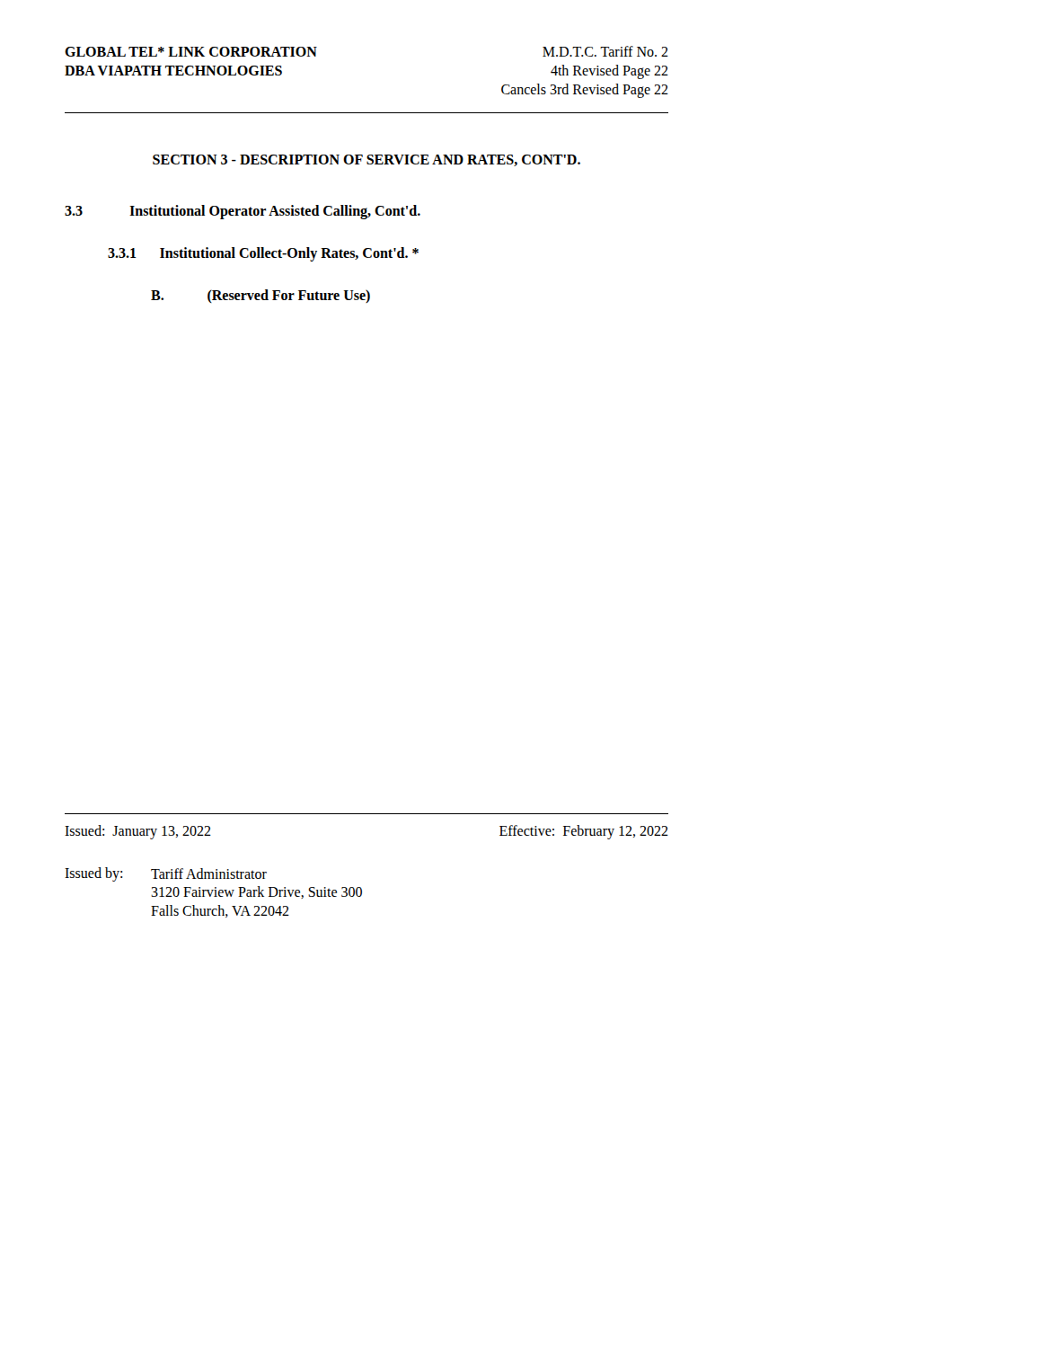Global Tel* Link Corporation
DBA ViaPath Technologies
M.D.T.C. Tariff No. 2
4th Revised Page 22
Cancels 3rd Revised Page 22
Section 3 - Description of Service and Rates, Cont'd.
3.3
Institutional Operator Assisted Calling, Cont'd.
3.3.1
Institutional Collect-Only Rates, Cont'd. *
B.
(Reserved For Future Use)
Issued: January 13, 2022
Effective: February 12, 2022
Issued by:
Tariff Administrator
3120 Fairview Park Drive, Suite 300
Falls Church, VA 22042